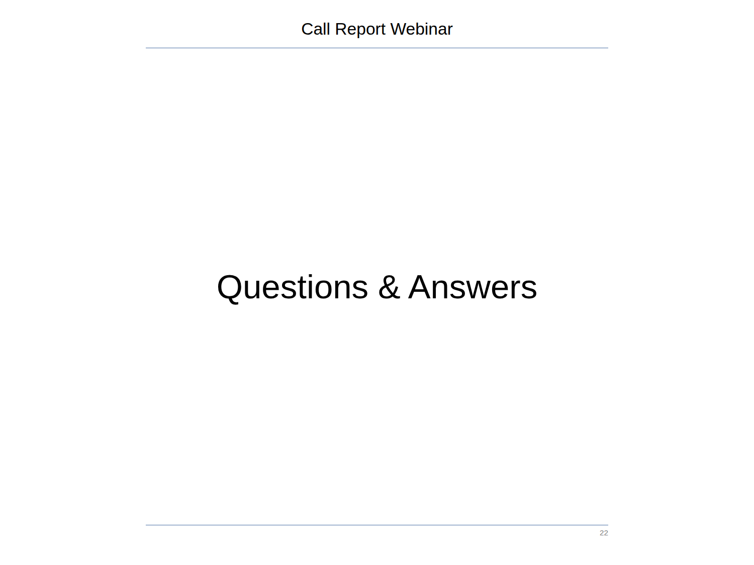Call Report Webinar
Questions & Answers
22